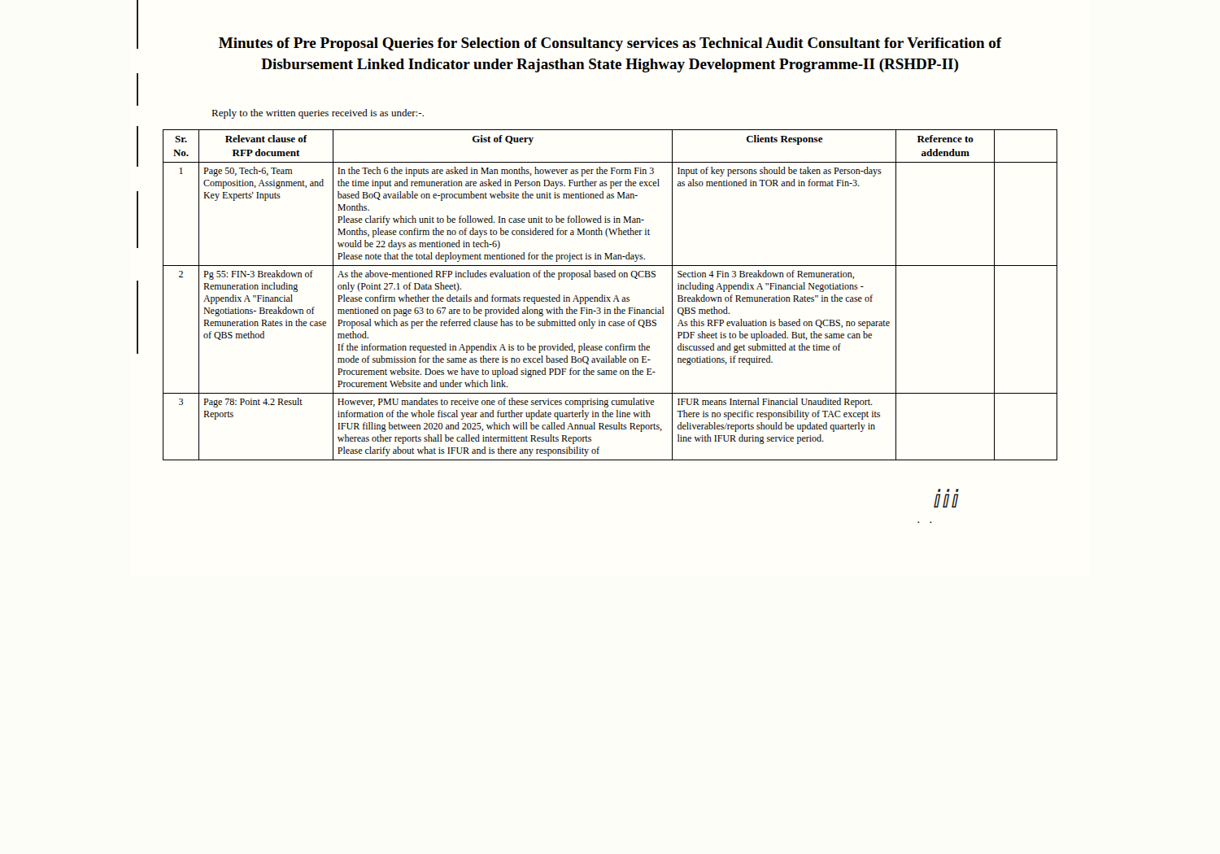Minutes of Pre Proposal Queries for Selection of Consultancy services as Technical Audit Consultant for Verification of Disbursement Linked Indicator under Rajasthan State Highway Development Programme-II (RSHDP-II)
Reply to the written queries received is as under:-.
| Sr. No. | Relevant clause of RFP document | Gist of Query | Clients Response | Reference to addendum | |
| --- | --- | --- | --- | --- | --- |
| 1 | Page 50, Tech-6, Team Composition, Assignment, and Key Experts' Inputs | In the Tech 6 the inputs are asked in Man months, however as per the Form Fin 3 the time input and remuneration are asked in Person Days. Further as per the excel based BoQ available on e-procumbent website the unit is mentioned as Man-Months. Please clarify which unit to be followed. In case unit to be followed is in Man- Months, please confirm the no of days to be considered for a Month (Whether it would be 22 days as mentioned in tech-6) Please note that the total deployment mentioned for the project is in Man-days. | Input of key persons should be taken as Person-days as also mentioned in TOR and in format Fin-3. | | |
| 2 | Pg 55: FIN-3 Breakdown of Remuneration including Appendix A "Financial Negotiations- Breakdown of Remuneration Rates in the case of QBS method | As the above-mentioned RFP includes evaluation of the proposal based on QCBS only (Point 27.1 of Data Sheet). Please confirm whether the details and formats requested in Appendix A as mentioned on page 63 to 67 are to be provided along with the Fin-3 in the Financial Proposal which as per the referred clause has to be submitted only in case of QBS method. If the information requested in Appendix A is to be provided, please confirm the mode of submission for the same as there is no excel based BoQ available on E-Procurement website. Does we have to upload signed PDF for the same on the E-Procurement Website and under which link. | Section 4 Fin 3 Breakdown of Remuneration, including Appendix A "Financial Negotiations - Breakdown of Remuneration Rates" in the case of QBS method. As this RFP evaluation is based on QCBS, no separate PDF sheet is to be uploaded. But, the same can be discussed and get submitted at the time of negotiations, if required. | | |
| 3 | Page 78: Point 4.2 Result Reports | However, PMU mandates to receive one of these services comprising cumulative information of the whole fiscal year and further update quarterly in the line with IFUR filling between 2020 and 2025, which will be called Annual Results Reports, whereas other reports shall be called intermittent Results Reports Please clarify about what is IFUR and is there any responsibility of | IFUR means Internal Financial Unaudited Report. There is no specific responsibility of TAC except its deliverables/reports should be updated quarterly in line with IFUR during service period. | | |
ⅈⅈⅈ
. .